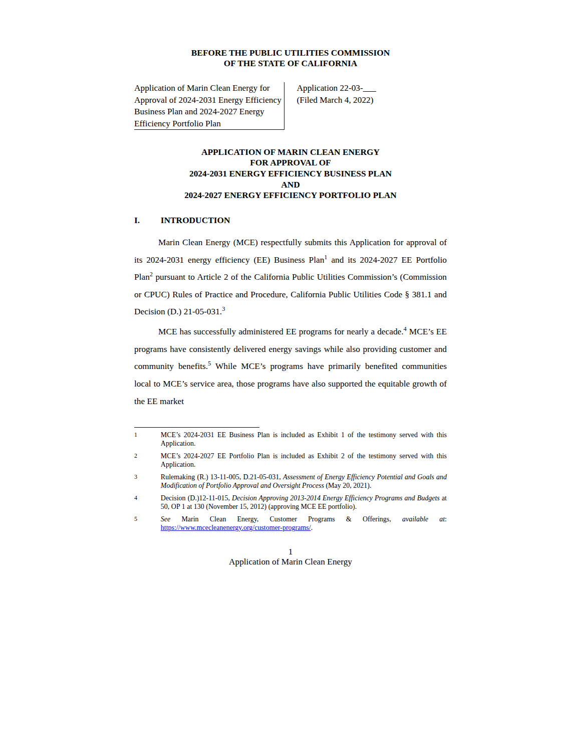BEFORE THE PUBLIC UTILITIES COMMISSION
OF THE STATE OF CALIFORNIA
| Application of Marin Clean Energy for Approval of 2024-2031 Energy Efficiency Business Plan and 2024-2027 Energy Efficiency Portfolio Plan | | Application 22-03-___ (Filed March 4, 2022) |
APPLICATION OF MARIN CLEAN ENERGY
FOR APPROVAL OF
2024-2031 ENERGY EFFICIENCY BUSINESS PLAN
AND
2024-2027 ENERGY EFFICIENCY PORTFOLIO PLAN
I. INTRODUCTION
Marin Clean Energy (MCE) respectfully submits this Application for approval of its 2024-2031 energy efficiency (EE) Business Plan1 and its 2024-2027 EE Portfolio Plan2 pursuant to Article 2 of the California Public Utilities Commission’s (Commission or CPUC) Rules of Practice and Procedure, California Public Utilities Code § 381.1 and Decision (D.) 21-05-031.3
MCE has successfully administered EE programs for nearly a decade.4 MCE’s EE programs have consistently delivered energy savings while also providing customer and community benefits.5 While MCE’s programs have primarily benefited communities local to MCE’s service area, those programs have also supported the equitable growth of the EE market
1
MCE’s 2024-2031 EE Business Plan is included as Exhibit 1 of the testimony served with this Application.
2
MCE’s 2024-2027 EE Portfolio Plan is included as Exhibit 2 of the testimony served with this Application.
3
Rulemaking (R.) 13-11-005, D.21-05-031, Assessment of Energy Efficiency Potential and Goals and Modification of Portfolio Approval and Oversight Process (May 20, 2021).
4
Decision (D.)12-11-015, Decision Approving 2013-2014 Energy Efficiency Programs and Budgets at 50, OP 1 at 130 (November 15, 2012) (approving MCE EE portfolio).
5
See Marin Clean Energy, Customer Programs & Offerings, available at: https://www.mcecleanenergy.org/customer-programs/.
1
Application of Marin Clean Energy